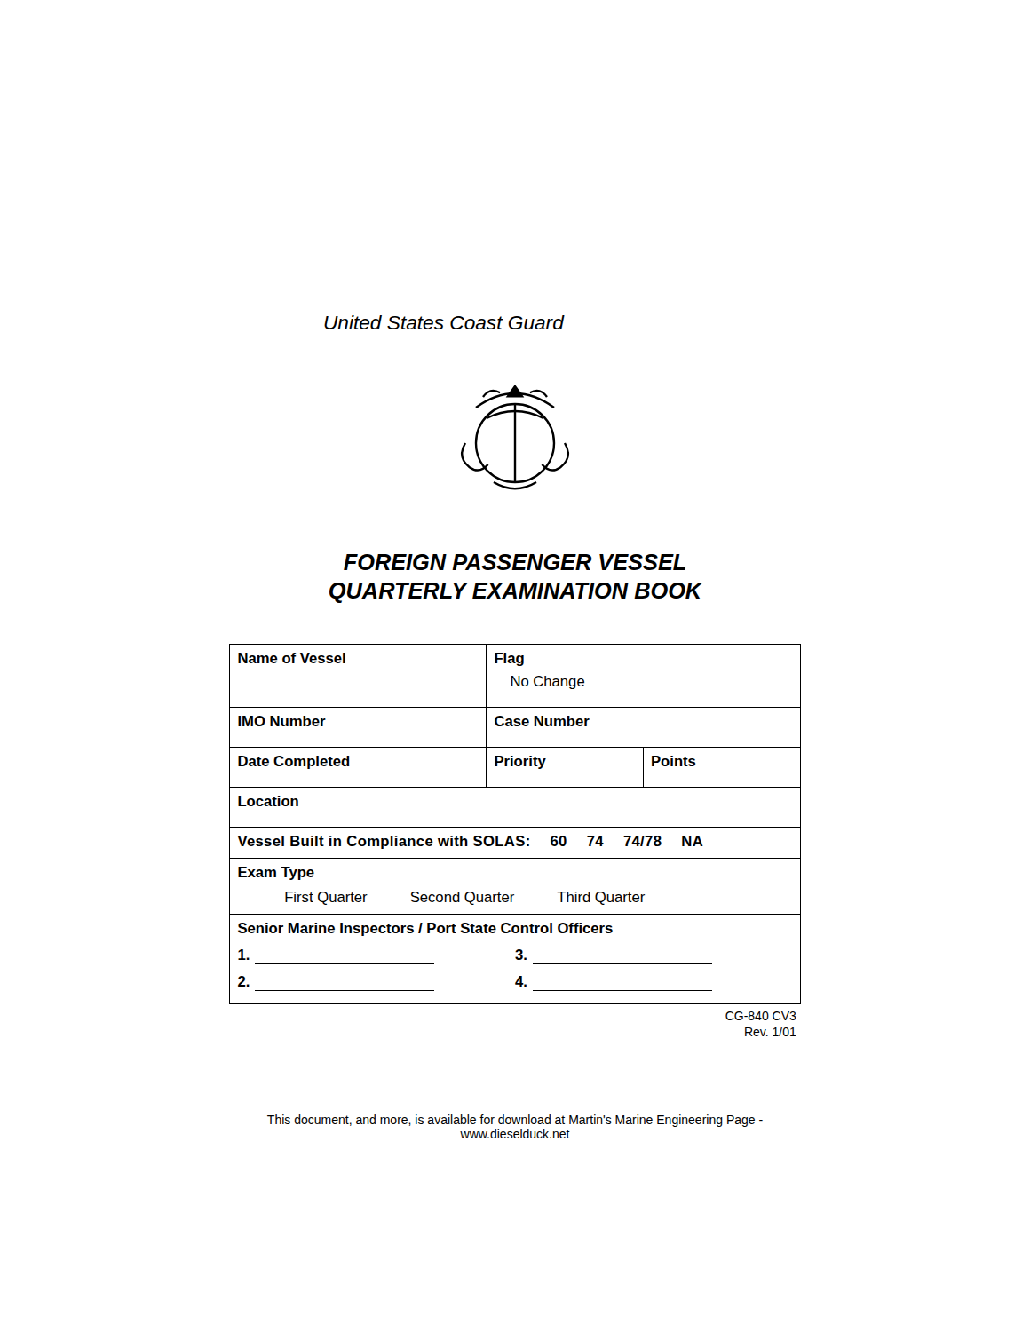United States Coast Guard
FOREIGN PASSENGER VESSEL
QUARTERLY EXAMINATION BOOK
| Name of Vessel | Flag No Change |
| IMO Number | Case Number |
| Date Completed | / Priority / Points / |
| Location |
| Vessel Built in Compliance with SOLAS: 60 74 74/78 NA |
| Exam Type First Quarter Second Quarter Third Quarter |
| Senior Marine Inspectors / Port State Control Officers 1. 3. 2. 4. |
CG-840 CV3
Rev. 1/01
This document, and more, is available for download at Martin's Marine Engineering Page - www.dieselduck.net